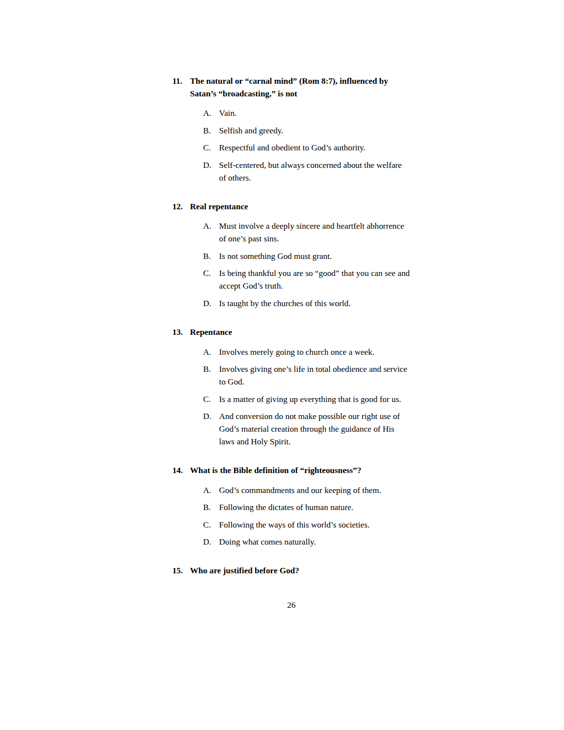The natural or “carnal mind” (Rom 8:7), influenced by Satan’s “broadcasting,” is not
Vain.
Selfish and greedy.
Respectful and obedient to God’s authority.
Self-centered, but always concerned about the welfare of others.
Real repentance
Must involve a deeply sincere and heartfelt abhorrence of one’s past sins.
Is not something God must grant.
Is being thankful you are so “good” that you can see and accept God’s truth.
Is taught by the churches of this world.
Repentance
Involves merely going to church once a week.
Involves giving one’s life in total obedience and service to God.
Is a matter of giving up everything that is good for us.
And conversion do not make possible our right use of God’s material creation through the guidance of His laws and Holy Spirit.
What is the Bible definition of “righteousness”?
God’s commandments and our keeping of them.
Following the dictates of human nature.
Following the ways of this world’s societies.
Doing what comes naturally.
Who are justified before God?
26